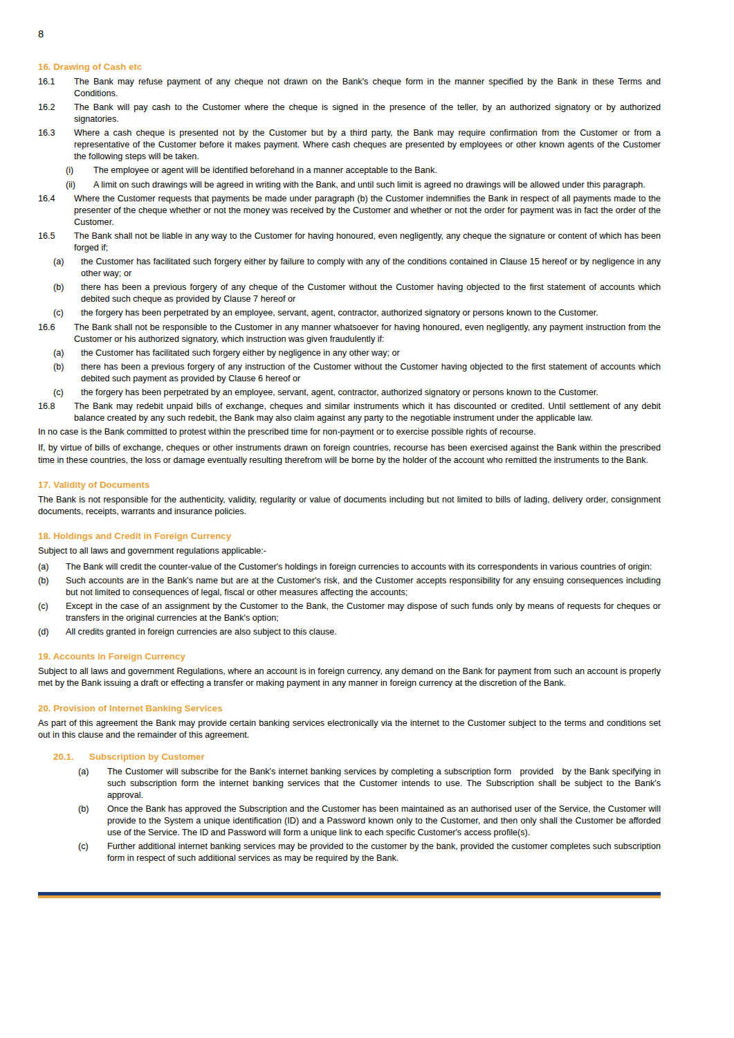8
16. Drawing of Cash etc
16.1
The Bank may refuse payment of any cheque not drawn on the Bank's cheque form in the manner specified by the Bank in these Terms and Conditions.
16.2
The Bank will pay cash to the Customer where the cheque is signed in the presence of the teller, by an authorized signatory or by authorized signatories.
16.3
Where a cash cheque is presented not by the Customer but by a third party, the Bank may require confirmation from the Customer or from a representative of the Customer before it makes payment. Where cash cheques are presented by employees or other known agents of the Customer the following steps will be taken.
(i)
The employee or agent will be identified beforehand in a manner acceptable to the Bank.
(ii)
A limit on such drawings will be agreed in writing with the Bank, and until such limit is agreed no drawings will be allowed under this paragraph.
16.4
Where the Customer requests that payments be made under paragraph (b) the Customer indemnifies the Bank in respect of all payments made to the presenter of the cheque whether or not the money was received by the Customer and whether or not the order for payment was in fact the order of the Customer.
16.5
The Bank shall not be liable in any way to the Customer for having honoured, even negligently, any cheque the signature or content of which has been forged if;
(a)
the Customer has facilitated such forgery either by failure to comply with any of the conditions contained in Clause 15 hereof or by negligence in any other way; or
(b)
there has been a previous forgery of any cheque of the Customer without the Customer having objected to the first statement of accounts which debited such cheque as provided by Clause 7 hereof or
(c)
the forgery has been perpetrated by an employee, servant, agent, contractor, authorized signatory or persons known to the Customer.
16.6
The Bank shall not be responsible to the Customer in any manner whatsoever for having honoured, even negligently, any payment instruction from the Customer or his authorized signatory, which instruction was given fraudulently if:
(a)
the Customer has facilitated such forgery either by negligence in any other way; or
(b)
there has been a previous forgery of any instruction of the Customer without the Customer having objected to the first statement of accounts which debited such payment as provided by Clause 6 hereof or
(c)
the forgery has been perpetrated by an employee, servant, agent, contractor, authorized signatory or persons known to the Customer.
16.8
The Bank may redebit unpaid bills of exchange, cheques and similar instruments which it has discounted or credited. Until settlement of any debit balance created by any such redebit, the Bank may also claim against any party to the negotiable instrument under the applicable law.
In no case is the Bank committed to protest within the prescribed time for non-payment or to exercise possible rights of recourse.
If, by virtue of bills of exchange, cheques or other instruments drawn on foreign countries, recourse has been exercised against the Bank within the prescribed time in these countries, the loss or damage eventually resulting therefrom will be borne by the holder of the account who remitted the instruments to the Bank.
17. Validity of Documents
The Bank is not responsible for the authenticity, validity, regularity or value of documents including but not limited to bills of lading, delivery order, consignment documents, receipts, warrants and insurance policies.
18. Holdings and Credit in Foreign Currency
Subject to all laws and government regulations applicable:-
(a)
The Bank will credit the counter-value of the Customer's holdings in foreign currencies to accounts with its correspondents in various countries of origin:
(b)
Such accounts are in the Bank's name but are at the Customer's risk, and the Customer accepts responsibility for any ensuing consequences including but not limited to consequences of legal, fiscal or other measures affecting the accounts;
(c)
Except in the case of an assignment by the Customer to the Bank, the Customer may dispose of such funds only by means of requests for cheques or transfers in the original currencies at the Bank's option;
(d)
All credits granted in foreign currencies are also subject to this clause.
19. Accounts in Foreign Currency
Subject to all laws and government Regulations, where an account is in foreign currency, any demand on the Bank for payment from such an account is properly met by the Bank issuing a draft or effecting a transfer or making payment in any manner in foreign currency at the discretion of the Bank.
20. Provision of Internet Banking Services
As part of this agreement the Bank may provide certain banking services electronically via the internet to the Customer subject to the terms and conditions set out in this clause and the remainder of this agreement.
20.1. Subscription by Customer
(a)
The Customer will subscribe for the Bank's internet banking services by completing a subscription form provided by the Bank specifying in such subscription form the internet banking services that the Customer intends to use. The Subscription shall be subject to the Bank's approval.
(b)
Once the Bank has approved the Subscription and the Customer has been maintained as an authorised user of the Service, the Customer will provide to the System a unique identification (ID) and a Password known only to the Customer, and then only shall the Customer be afforded use of the Service. The ID and Password will form a unique link to each specific Customer's access profile(s).
(c)
Further additional internet banking services may be provided to the customer by the bank, provided the customer completes such subscription form in respect of such additional services as may be required by the Bank.